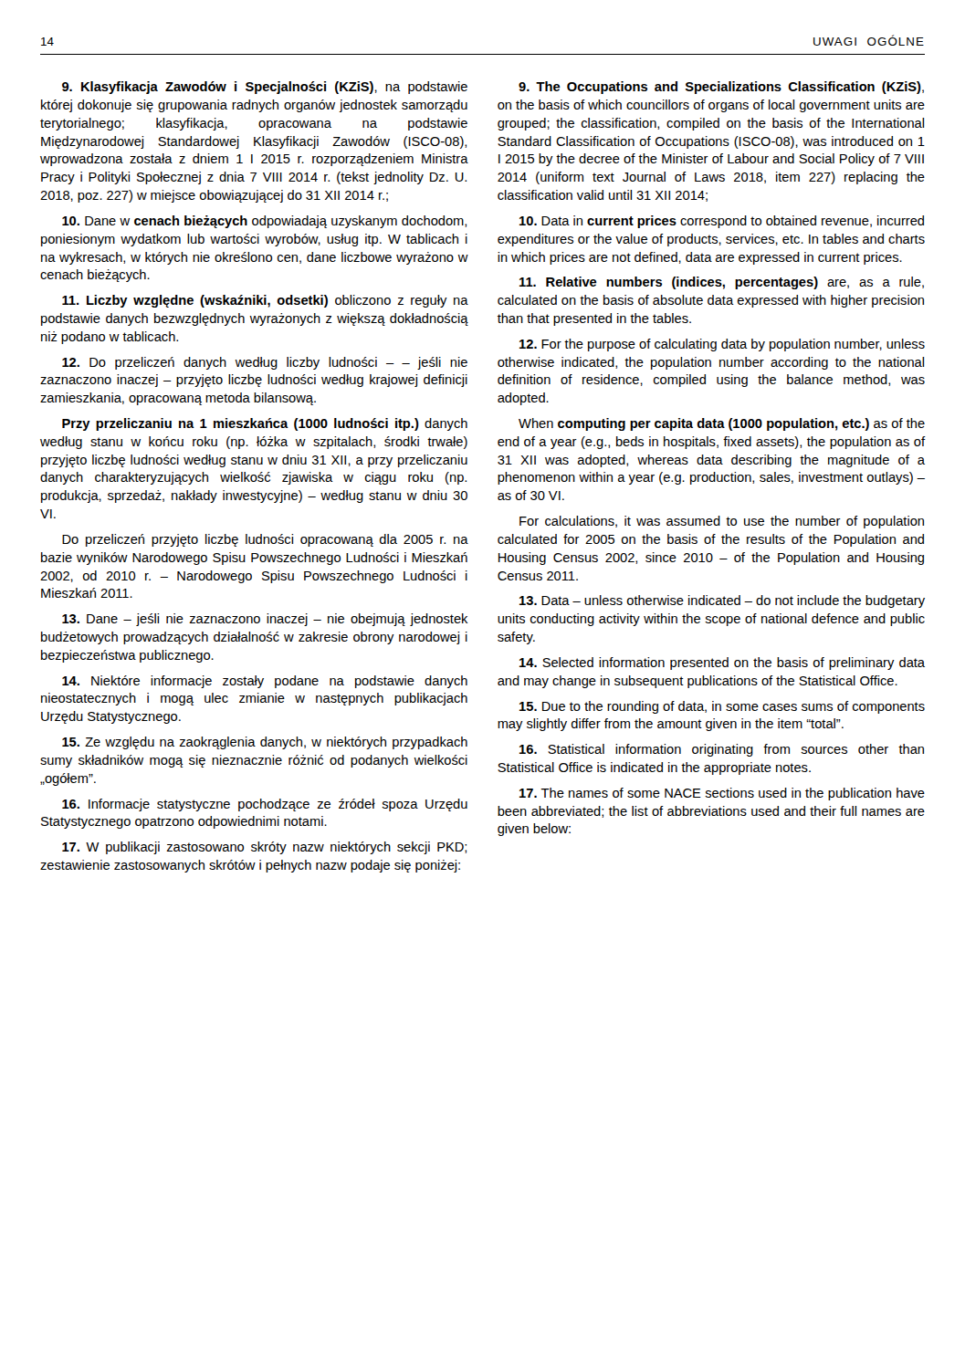14 UWAGI OGÓLNE
9. Klasyfikacja Zawodów i Specjalności (KZiS), na podstawie której dokonuje się grupowania radnych organów jednostek samorządu terytorialnego; klasyfikacja, opracowana na podstawie Międzynarodowej Standardowej Klasyfikacji Zawodów (ISCO-08), wprowadzona została z dniem 1 I 2015 r. rozporządzeniem Ministra Pracy i Polityki Społecznej z dnia 7 VIII 2014 r. (tekst jednolity Dz. U. 2018, poz. 227) w miejsce obowiązującej do 31 XII 2014 r.;
10. Dane w cenach bieżących odpowiadają uzyskanym dochodom, poniesionym wydatkom lub wartości wyrobów, usług itp. W tablicach i na wykresach, w których nie określono cen, dane liczbowe wyrażono w cenach bieżących.
11. Liczby względne (wskaźniki, odsetki) obliczono z reguły na podstawie danych bezwzględnych wyrażonych z większą dokładnością niż podano w tablicach.
12. Do przeliczeń danych według liczby ludności – – jeśli nie zaznaczono inaczej – przyjęto liczbę ludności według krajowej definicji zamieszkania, opracowaną metoda bilansową.
Przy przeliczaniu na 1 mieszkańca (1000 ludności itp.) danych według stanu w końcu roku (np. łóżka w szpitalach, środki trwałe) przyjęto liczbę ludności według stanu w dniu 31 XII, a przy przeliczaniu danych charakteryzujących wielkość zjawiska w ciągu roku (np. produkcja, sprzedaż, nakłady inwestycyjne) – według stanu w dniu 30 VI.
Do przeliczeń przyjęto liczbę ludności opracowaną dla 2005 r. na bazie wyników Narodowego Spisu Powszechnego Ludności i Mieszkań 2002, od 2010 r. – Narodowego Spisu Powszechnego Ludności i Mieszkań 2011.
13. Dane – jeśli nie zaznaczono inaczej – nie obejmują jednostek budżetowych prowadzących działalność w zakresie obrony narodowej i bezpieczeństwa publicznego.
14. Niektóre informacje zostały podane na podstawie danych nieostatecznych i mogą ulec zmianie w następnych publikacjach Urzędu Statystycznego.
15. Ze względu na zaokrąglenia danych, w niektórych przypadkach sumy składników mogą się nieznacznie różnić od podanych wielkości „ogółem”.
16. Informacje statystyczne pochodzące ze źródeł spoza Urzędu Statystycznego opatrzono odpowiednimi notami.
17. W publikacji zastosowano skróty nazw niektórych sekcji PKD; zestawienie zastosowanych skrótów i pełnych nazw podaje się poniżej:
9. The Occupations and Specializations Classification (KZiS), on the basis of which councillors of organs of local government units are grouped; the classification, compiled on the basis of the International Standard Classification of Occupations (ISCO-08), was introduced on 1 I 2015 by the decree of the Minister of Labour and Social Policy of 7 VIII 2014 (uniform text Journal of Laws 2018, item 227) replacing the classification valid until 31 XII 2014;
10. Data in current prices correspond to obtained revenue, incurred expenditures or the value of products, services, etc. In tables and charts in which prices are not defined, data are expressed in current prices.
11. Relative numbers (indices, percentages) are, as a rule, calculated on the basis of absolute data expressed with higher precision than that presented in the tables.
12. For the purpose of calculating data by population number, unless otherwise indicated, the population number according to the national definition of residence, compiled using the balance method, was adopted.
When computing per capita data (1000 population, etc.) as of the end of a year (e.g., beds in hospitals, fixed assets), the population as of 31 XII was adopted, whereas data describing the magnitude of a phenomenon within a year (e.g. production, sales, investment outlays) – as of 30 VI.
For calculations, it was assumed to use the number of population calculated for 2005 on the basis of the results of the Population and Housing Census 2002, since 2010 – of the Population and Housing Census 2011.
13. Data – unless otherwise indicated – do not include the budgetary units conducting activity within the scope of national defence and public safety.
14. Selected information presented on the basis of preliminary data and may change in subsequent publications of the Statistical Office.
15. Due to the rounding of data, in some cases sums of components may slightly differ from the amount given in the item “total”.
16. Statistical information originating from sources other than Statistical Office is indicated in the appropriate notes.
17. The names of some NACE sections used in the publication have been abbreviated; the list of abbreviations used and their full names are given below: